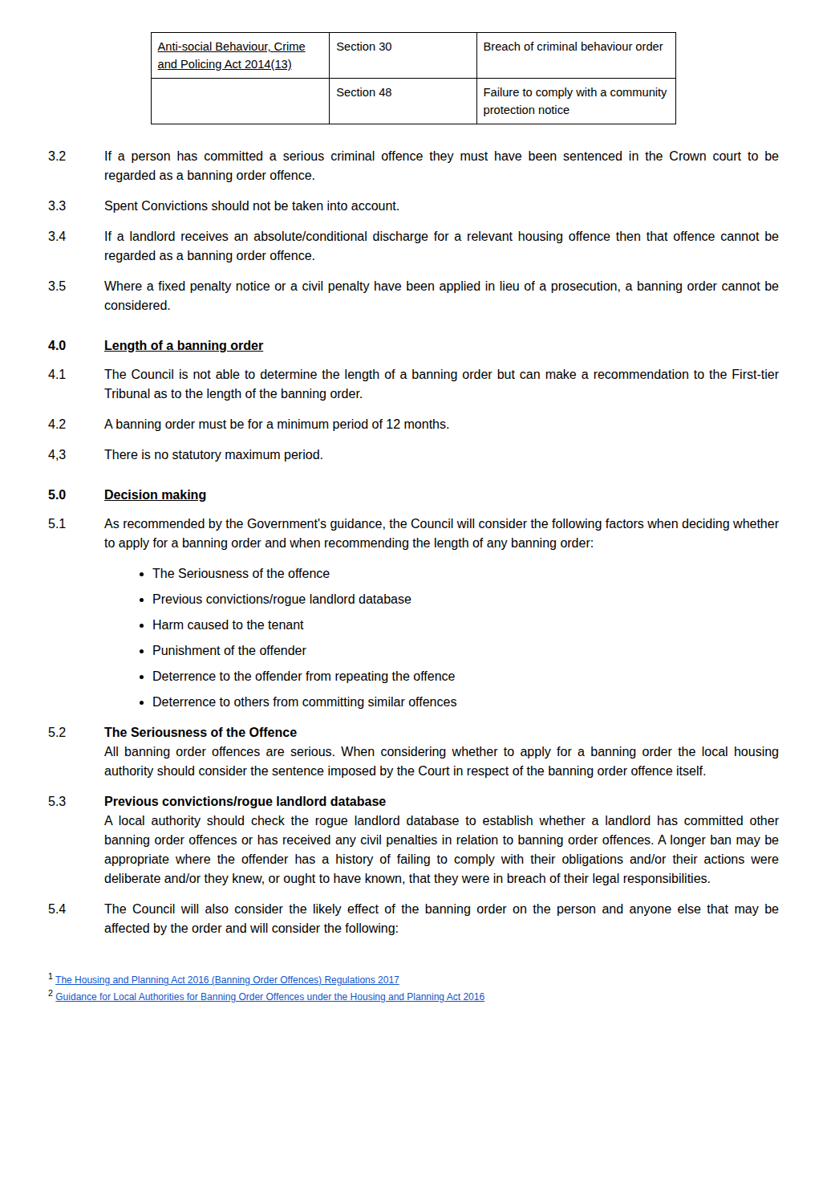| Anti-social Behaviour, Crime and Policing Act 2014(13) | Section 30 | Breach of criminal behaviour order |
| | Section 48 | Failure to comply with a community protection notice |
3.2
If a person has committed a serious criminal offence they must have been sentenced in the Crown court to be regarded as a banning order offence.
3.3
Spent Convictions should not be taken into account.
3.4
If a landlord receives an absolute/conditional discharge for a relevant housing offence then that offence cannot be regarded as a banning order offence.
3.5
Where a fixed penalty notice or a civil penalty have been applied in lieu of a prosecution, a banning order cannot be considered.
4.0 Length of a banning order
4.1
The Council is not able to determine the length of a banning order but can make a recommendation to the First-tier Tribunal as to the length of the banning order.
4.2
A banning order must be for a minimum period of 12 months.
4,3
There is no statutory maximum period.
5.0 Decision making
5.1
As recommended by the Government's guidance, the Council will consider the following factors when deciding whether to apply for a banning order and when recommending the length of any banning order:
The Seriousness of the offence
Previous convictions/rogue landlord database
Harm caused to the tenant
Punishment of the offender
Deterrence to the offender from repeating the offence
Deterrence to others from committing similar offences
5.2
The Seriousness of the Offence
All banning order offences are serious. When considering whether to apply for a banning order the local housing authority should consider the sentence imposed by the Court in respect of the banning order offence itself.
5.3
Previous convictions/rogue landlord database
A local authority should check the rogue landlord database to establish whether a landlord has committed other banning order offences or has received any civil penalties in relation to banning order offences. A longer ban may be appropriate where the offender has a history of failing to comply with their obligations and/or their actions were deliberate and/or they knew, or ought to have known, that they were in breach of their legal responsibilities.
5.4
The Council will also consider the likely effect of the banning order on the person and anyone else that may be affected by the order and will consider the following:
1 The Housing and Planning Act 2016 (Banning Order Offences) Regulations 2017
2 Guidance for Local Authorities for Banning Order Offences under the Housing and Planning Act 2016